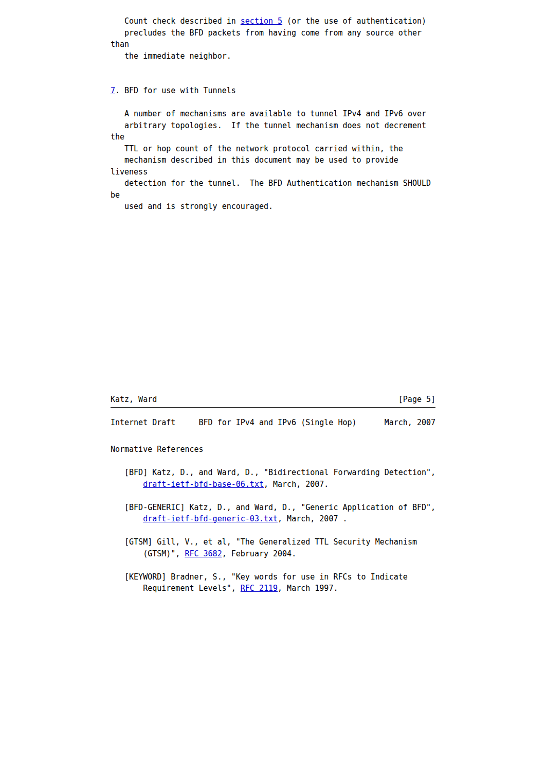Count check described in section 5 (or the use of authentication)
   precludes the BFD packets from having come from any source other than
   the immediate neighbor.
7. BFD for use with Tunnels
   A number of mechanisms are available to tunnel IPv4 and IPv6 over
   arbitrary topologies.  If the tunnel mechanism does not decrement the
   TTL or hop count of the network protocol carried within, the
   mechanism described in this document may be used to provide liveness
   detection for the tunnel.  The BFD Authentication mechanism SHOULD be
   used and is strongly encouraged.
Katz, Ward [Page 5]
Internet Draft BFD for IPv4 and IPv6 (Single Hop) March, 2007
Normative References
   [BFD] Katz, D., and Ward, D., "Bidirectional Forwarding Detection",
       draft-ietf-bfd-base-06.txt, March, 2007.
   [BFD-GENERIC] Katz, D., and Ward, D., "Generic Application of BFD",
       draft-ietf-bfd-generic-03.txt, March, 2007 .
   [GTSM] Gill, V., et al, "The Generalized TTL Security Mechanism
       (GTSM)", RFC 3682, February 2004.
   [KEYWORD] Bradner, S., "Key words for use in RFCs to Indicate
       Requirement Levels", RFC 2119, March 1997.